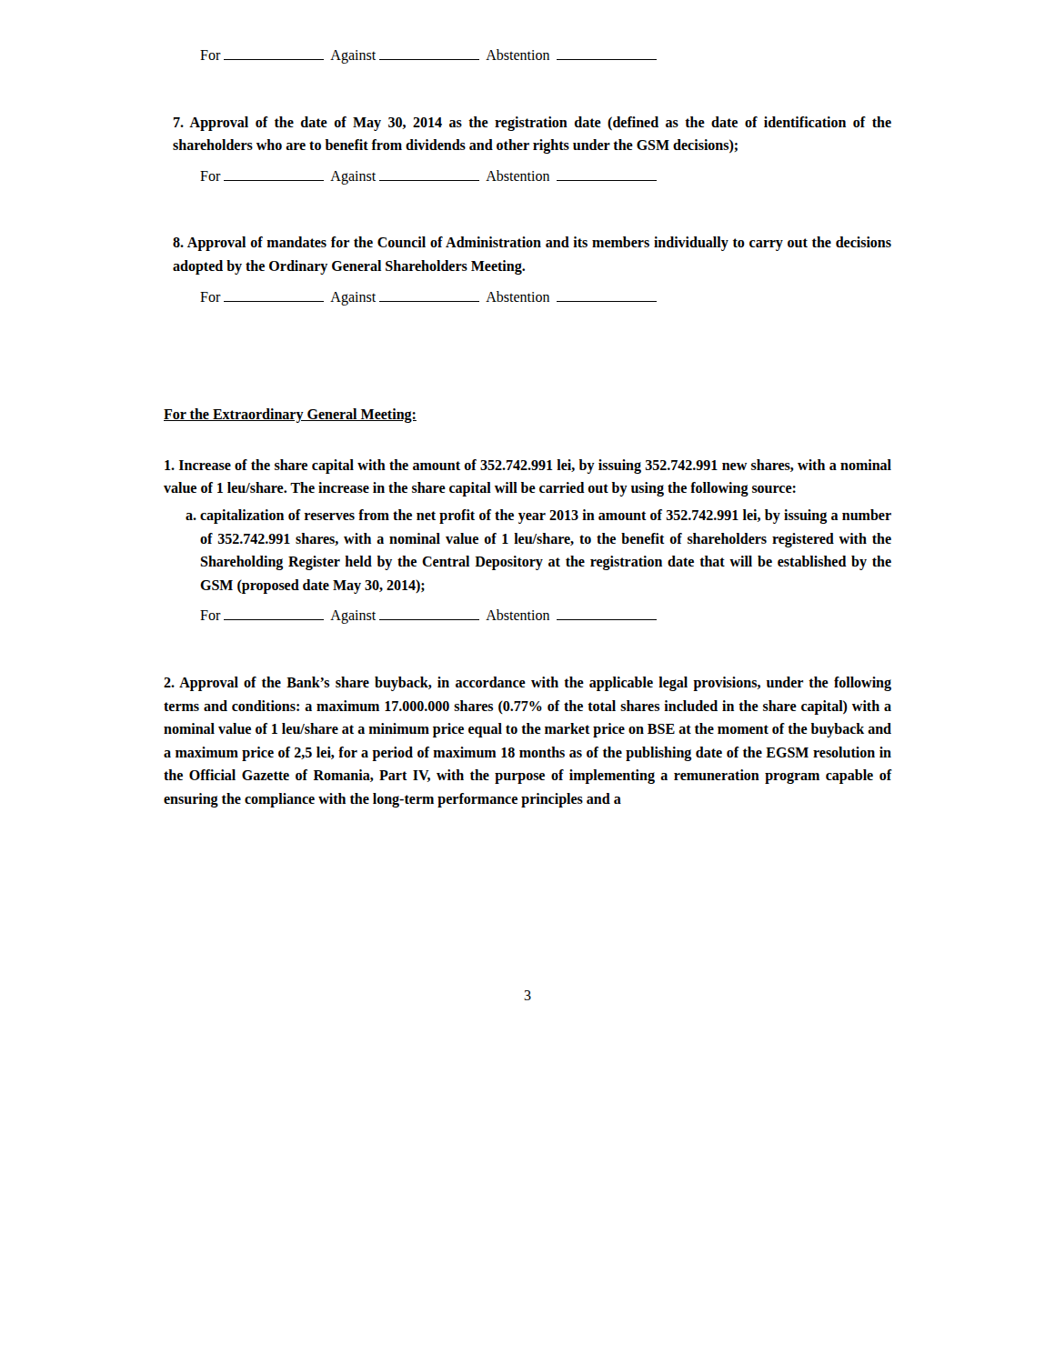For Against Abstention
7. Approval of the date of May 30, 2014 as the registration date (defined as the date of identification of the shareholders who are to benefit from dividends and other rights under the GSM decisions);
For Against Abstention
8. Approval of mandates for the Council of Administration and its members individually to carry out the decisions adopted by the Ordinary General Shareholders Meeting.
For Against Abstention
For the Extraordinary General Meeting:
1. Increase of the share capital with the amount of 352.742.991 lei, by issuing 352.742.991 new shares, with a nominal value of 1 leu/share. The increase in the share capital will be carried out by using the following source:
capitalization of reserves from the net profit of the year 2013 in amount of 352.742.991 lei, by issuing a number of 352.742.991 shares, with a nominal value of 1 leu/share, to the benefit of shareholders registered with the Shareholding Register held by the Central Depository at the registration date that will be established by the GSM (proposed date May 30, 2014);
For Against Abstention
2. Approval of the Bank’s share buyback, in accordance with the applicable legal provisions, under the following terms and conditions: a maximum 17.000.000 shares (0.77% of the total shares included in the share capital) with a nominal value of 1 leu/share at a minimum price equal to the market price on BSE at the moment of the buyback and a maximum price of 2,5 lei, for a period of maximum 18 months as of the publishing date of the EGSM resolution in the Official Gazette of Romania, Part IV, with the purpose of implementing a remuneration program capable of ensuring the compliance with the long-term performance principles and a
3